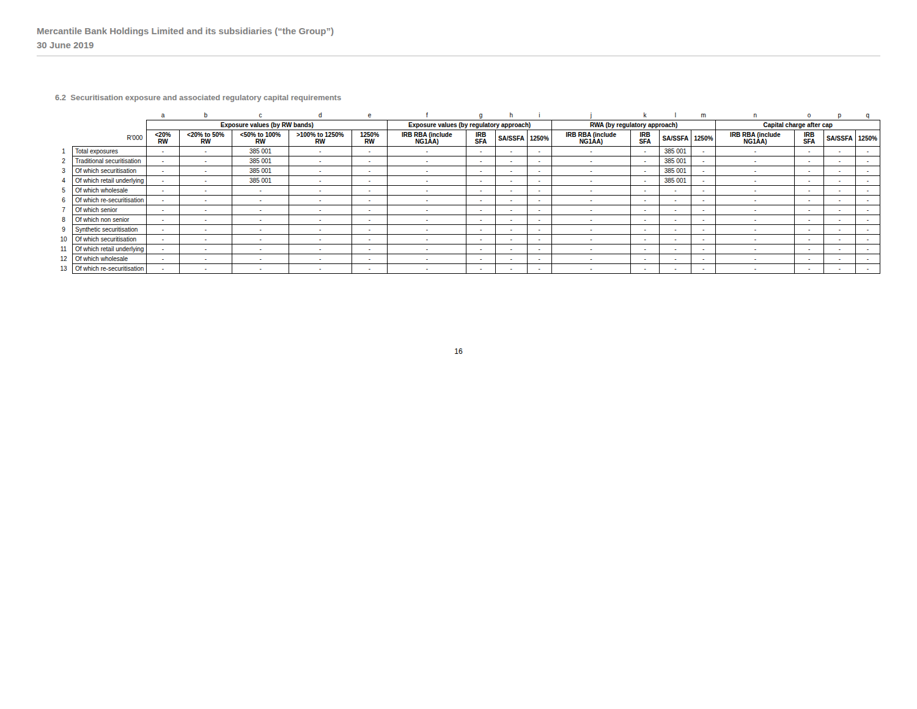Mercantile Bank Holdings Limited and its subsidiaries (“the Group”)
30 June 2019
6.2 Securitisation exposure and associated regulatory capital requirements
| | | a | b | c | d | e | f | g | h | i | j | k | l | m | n | o | p | q |
| | | Exposure values (by RW bands) | Exposure values (by regulatory approach) | RWA (by regulatory approach) | Capital charge after cap |
| | R'000 | <20% RW | <20% to 50% RW | <50% to 100% RW | >100% to 1250% RW | 1250% RW | IRB RBA (include NG1AA) | IRB SFA | SA/SSFA | 1250% | IRB RBA (include NG1AA) | IRB SFA | SA/SSFA | 1250% | IRB RBA (include NG1AA) | IRB SFA | SA/SSFA | 1250% |
| 1 | Total exposures | - | - | 385 001 | - | - | - | - | - | - | - | - | 385 001 | - | - | - | - | - |
| 2 | Traditional securitisation | - | - | 385 001 | - | - | - | - | - | - | - | - | 385 001 | - | - | - | - | - |
| 3 | Of which securitisation | - | - | 385 001 | - | - | - | - | - | - | - | - | 385 001 | - | - | - | - | - |
| 4 | Of which retail underlying | - | - | 385 001 | - | - | - | - | - | - | - | - | 385 001 | - | - | - | - | - |
| 5 | Of which wholesale | - | - | - | - | - | - | - | - | - | - | - | - | - | - | - | - | - |
| 6 | Of which re-securitisation | - | - | - | - | - | - | - | - | - | - | - | - | - | - | - | - | - |
| 7 | Of which senior | - | - | - | - | - | - | - | - | - | - | - | - | - | - | - | - | - |
| 8 | Of which non senior | - | - | - | - | - | - | - | - | - | - | - | - | - | - | - | - | - |
| 9 | Synthetic securitisation | - | - | - | - | - | - | - | - | - | - | - | - | - | - | - | - | - |
| 10 | Of which securitisation | - | - | - | - | - | - | - | - | - | - | - | - | - | - | - | - | - |
| 11 | Of which retail underlying | - | - | - | - | - | - | - | - | - | - | - | - | - | - | - | - | - |
| 12 | Of which wholesale | - | - | - | - | - | - | - | - | - | - | - | - | - | - | - | - | - |
| 13 | Of which re-securitisation | - | - | - | - | - | - | - | - | - | - | - | - | - | - | - | - | - |
16